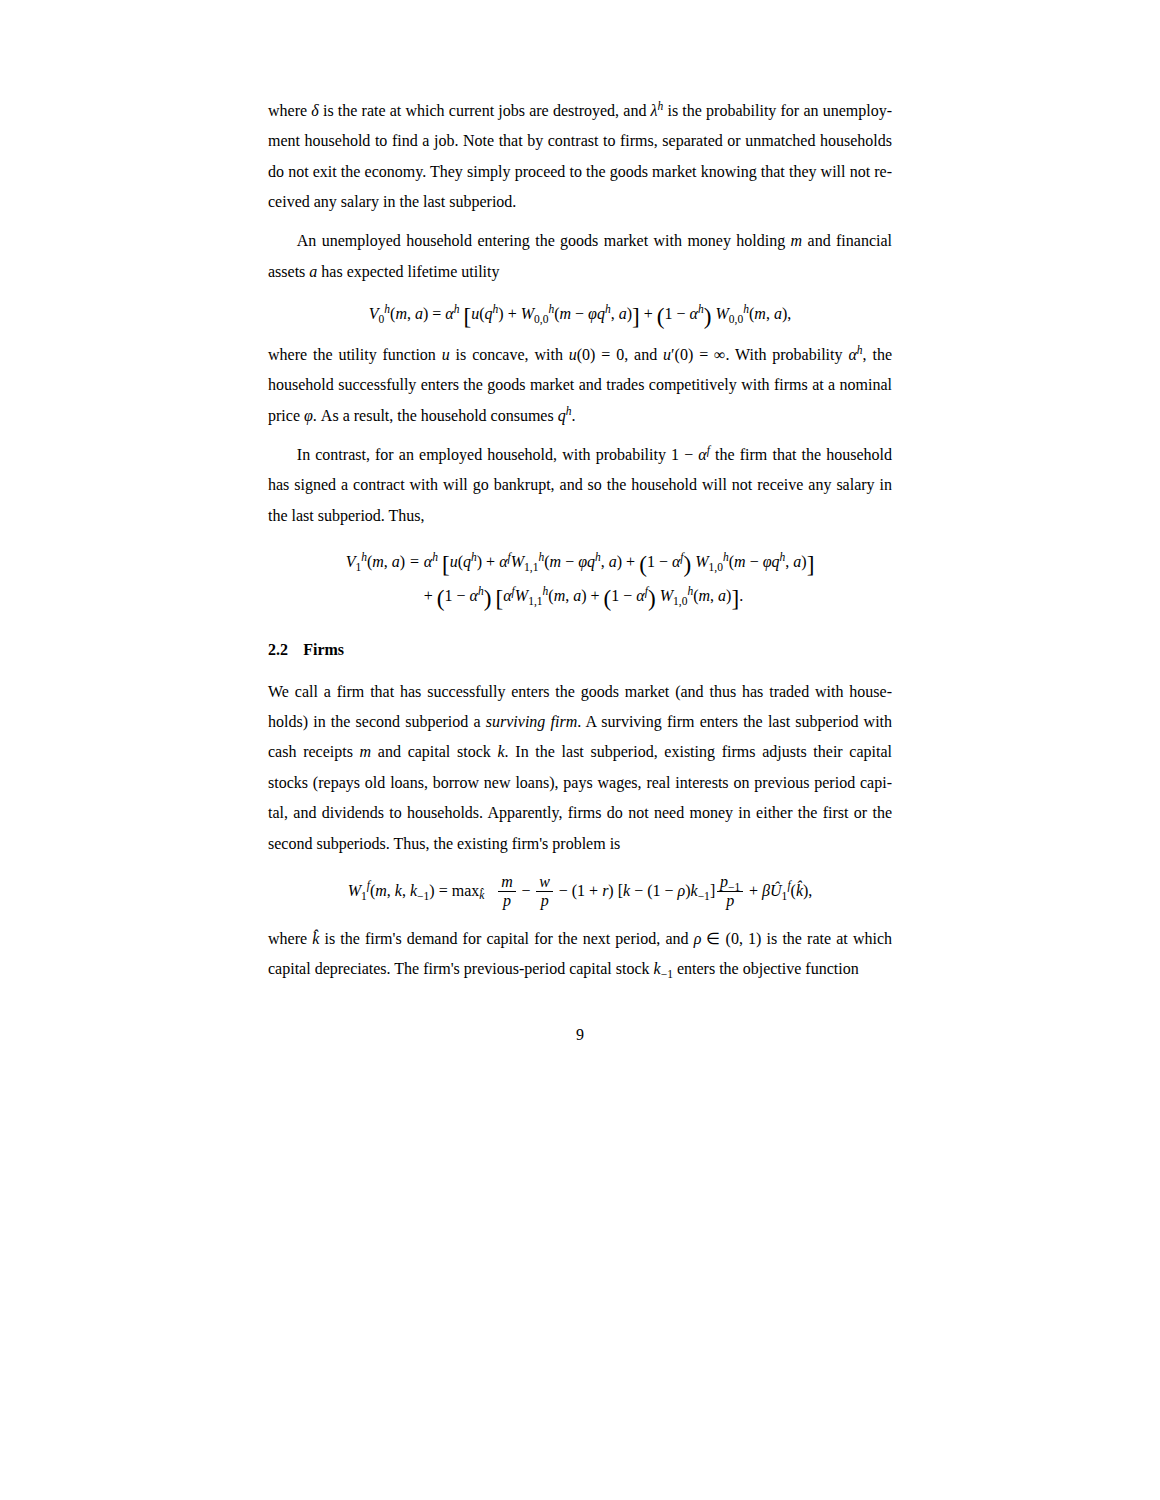where δ is the rate at which current jobs are destroyed, and λh is the probability for an unemployment household to find a job. Note that by contrast to firms, separated or unmatched households do not exit the economy. They simply proceed to the goods market knowing that they will not received any salary in the last subperiod.
An unemployed household entering the goods market with money holding m and financial assets a has expected lifetime utility
V0h(m, a) = αh [u(qh) + W0,0h(m − φqh, a)] + (1 − αh) W0,0h(m, a),
where the utility function u is concave, with u(0) = 0, and u′(0) = ∞. With probability αh, the household successfully enters the goods market and trades competitively with firms at a nominal price φ. As a result, the household consumes qh.
In contrast, for an employed household, with probability 1 − αf the firm that the household has signed a contract with will go bankrupt, and so the household will not receive any salary in the last subperiod. Thus,
| V 1 h ( m , a ) | = | α h [ u ( q h ) + α f W 1,1 h ( m − φq h , a ) + ( 1 − α f ) W 1,0 h ( m − φq h , a ) ] |
| | | + ( 1 − α h ) [ α f W 1,1 h ( m , a ) + ( 1 − α f ) W 1,0 h ( m , a ) ] . |
2.2 Firms
We call a firm that has successfully enters the goods market (and thus has traded with households) in the second subperiod a surviving firm. A surviving firm enters the last subperiod with cash receipts m and capital stock k. In the last subperiod, existing firms adjusts their capital stocks (repays old loans, borrow new loans), pays wages, real interests on previous period capital, and dividends to households. Apparently, firms do not need money in either the first or the second subperiods. Thus, the existing firm's problem is
W1f(m, k, k−1) = maxk̂ mp − wp − (1 + r) [k − (1 − ρ)k−1]p−1 p + βÛ1f(k̂),
where k̂ is the firm's demand for capital for the next period, and ρ ∈ (0, 1) is the rate at which capital depreciates. The firm's previous-period capital stock k−1 enters the objective function
9